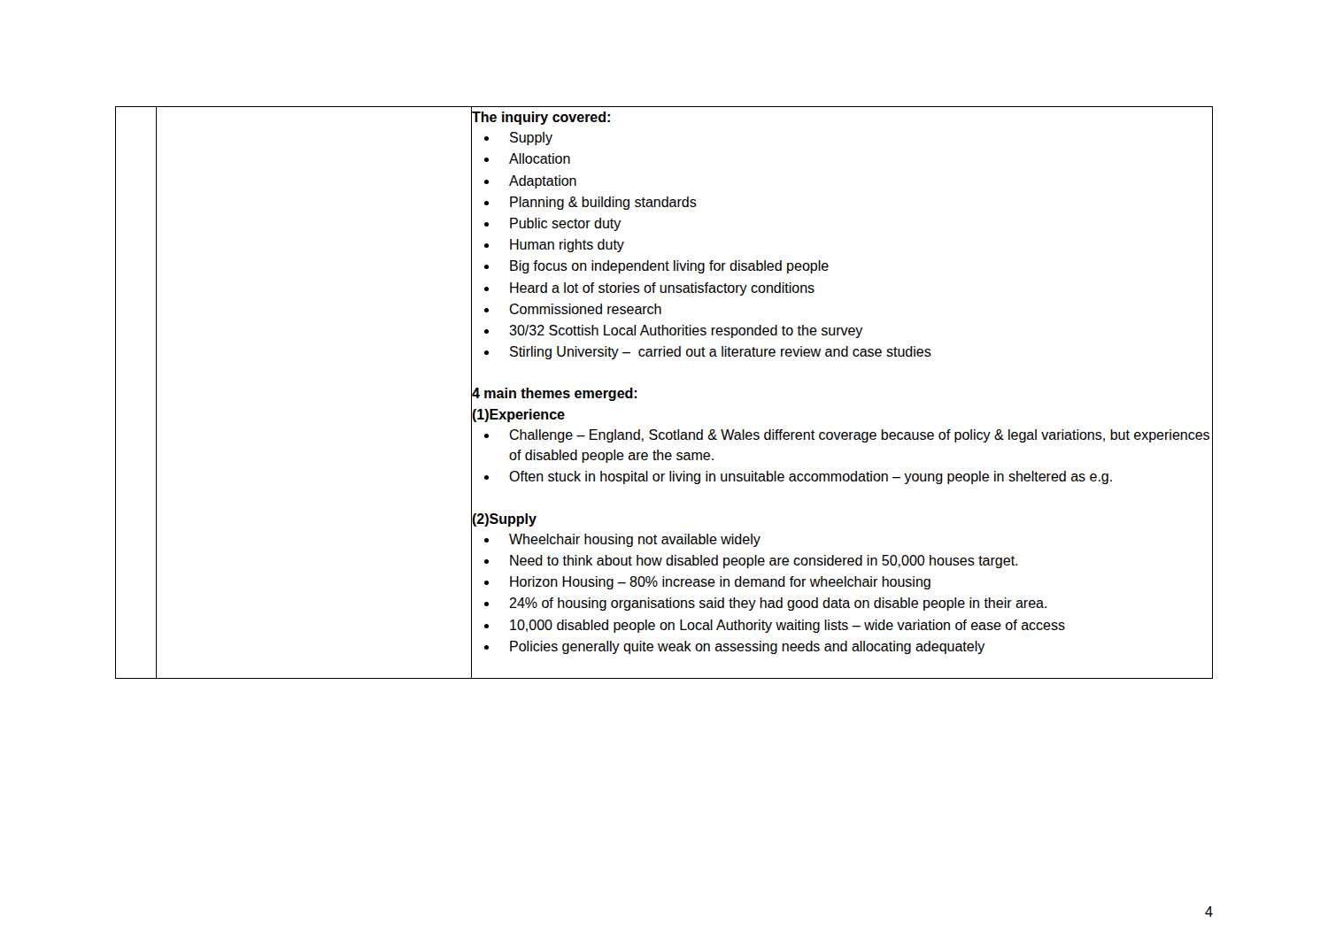| | | The inquiry covered: Supply Allocation Adaptation Planning & building standards Public sector duty Human rights duty Big focus on independent living for disabled people Heard a lot of stories of unsatisfactory conditions Commissioned research 30/32 Scottish Local Authorities responded to the survey Stirling University – carried out a literature review and case studies 4 main themes emerged: (1)Experience Challenge – England, Scotland & Wales different coverage because of policy & legal variations, but experiences of disabled people are the same. Often stuck in hospital or living in unsuitable accommodation – young people in sheltered as e.g. (2)Supply Wheelchair housing not available widely Need to think about how disabled people are considered in 50,000 houses target. Horizon Housing – 80% increase in demand for wheelchair housing 24% of housing organisations said they had good data on disable people in their area. 10,000 disabled people on Local Authority waiting lists – wide variation of ease of access Policies generally quite weak on assessing needs and allocating adequately |
4